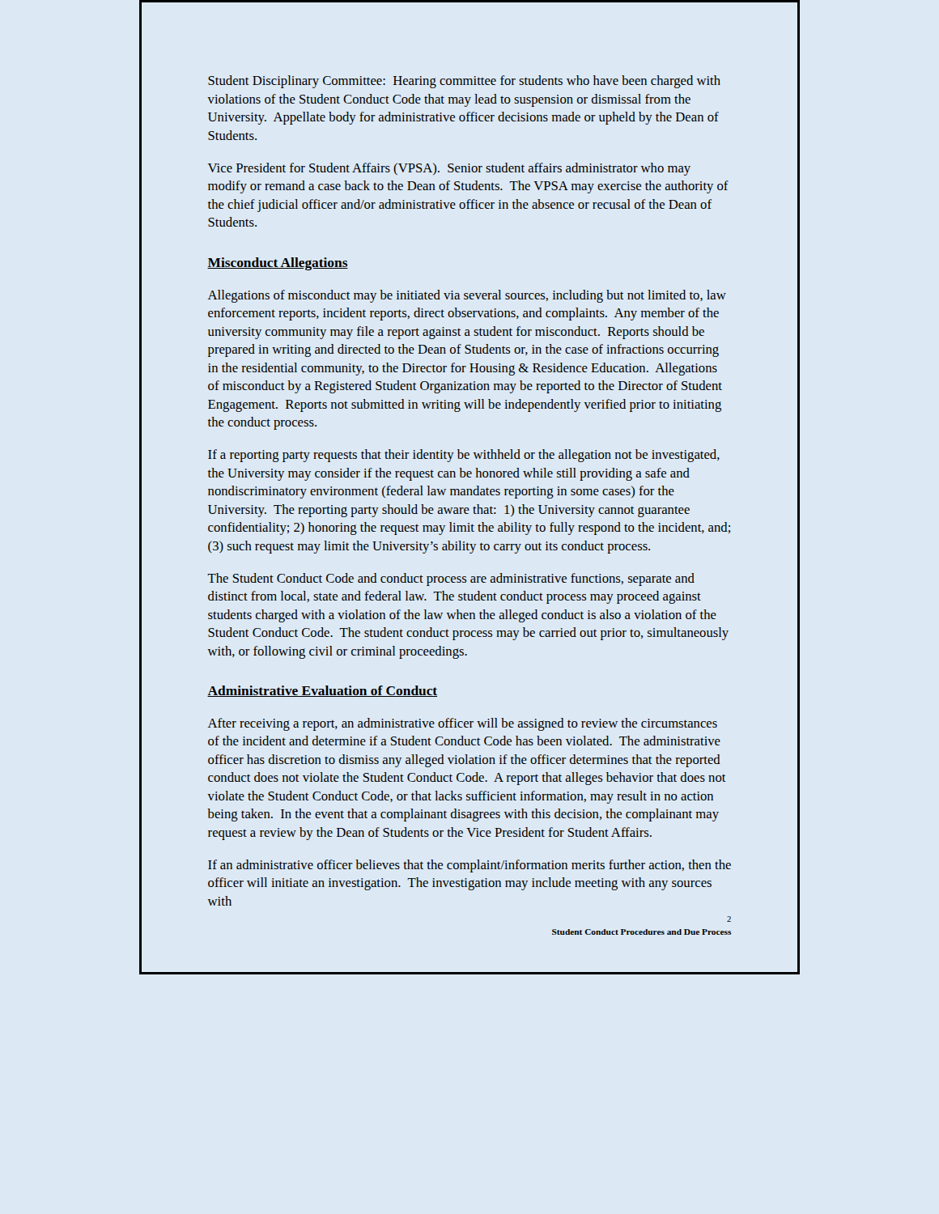Student Disciplinary Committee: Hearing committee for students who have been charged with violations of the Student Conduct Code that may lead to suspension or dismissal from the University. Appellate body for administrative officer decisions made or upheld by the Dean of Students.
Vice President for Student Affairs (VPSA). Senior student affairs administrator who may modify or remand a case back to the Dean of Students. The VPSA may exercise the authority of the chief judicial officer and/or administrative officer in the absence or recusal of the Dean of Students.
Misconduct Allegations
Allegations of misconduct may be initiated via several sources, including but not limited to, law enforcement reports, incident reports, direct observations, and complaints. Any member of the university community may file a report against a student for misconduct. Reports should be prepared in writing and directed to the Dean of Students or, in the case of infractions occurring in the residential community, to the Director for Housing & Residence Education. Allegations of misconduct by a Registered Student Organization may be reported to the Director of Student Engagement. Reports not submitted in writing will be independently verified prior to initiating the conduct process.
If a reporting party requests that their identity be withheld or the allegation not be investigated, the University may consider if the request can be honored while still providing a safe and nondiscriminatory environment (federal law mandates reporting in some cases) for the University. The reporting party should be aware that: 1) the University cannot guarantee confidentiality; 2) honoring the request may limit the ability to fully respond to the incident, and; (3) such request may limit the University’s ability to carry out its conduct process.
The Student Conduct Code and conduct process are administrative functions, separate and distinct from local, state and federal law. The student conduct process may proceed against students charged with a violation of the law when the alleged conduct is also a violation of the Student Conduct Code. The student conduct process may be carried out prior to, simultaneously with, or following civil or criminal proceedings.
Administrative Evaluation of Conduct
After receiving a report, an administrative officer will be assigned to review the circumstances of the incident and determine if a Student Conduct Code has been violated. The administrative officer has discretion to dismiss any alleged violation if the officer determines that the reported conduct does not violate the Student Conduct Code. A report that alleges behavior that does not violate the Student Conduct Code, or that lacks sufficient information, may result in no action being taken. In the event that a complainant disagrees with this decision, the complainant may request a review by the Dean of Students or the Vice President for Student Affairs.
If an administrative officer believes that the complaint/information merits further action, then the officer will initiate an investigation. The investigation may include meeting with any sources with
2
Student Conduct Procedures and Due Process